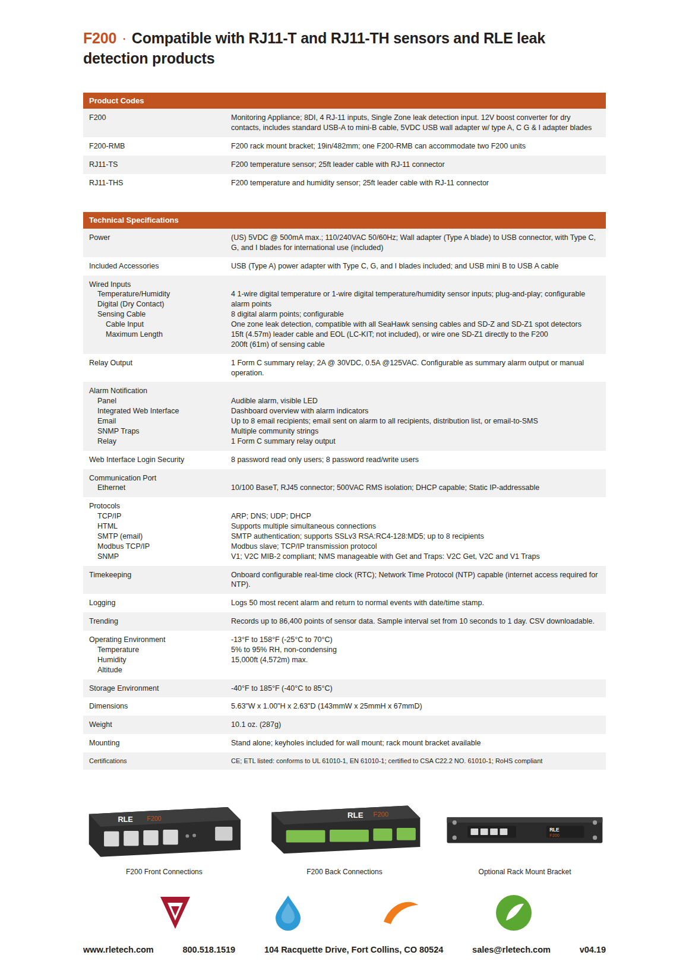F200 · Compatible with RJ11-T and RJ11-TH sensors and RLE leak detection products
Product Codes
| F200 | Monitoring Appliance; 8DI, 4 RJ-11 inputs, Single Zone leak detection input. 12V boost converter for dry contacts, includes standard USB-A to mini-B cable, 5VDC USB wall adapter w/ type A, C G & I adapter blades |
| F200-RMB | F200 rack mount bracket; 19in/482mm; one F200-RMB can accommodate two F200 units |
| RJ11-TS | F200 temperature sensor; 25ft leader cable with RJ-11 connector |
| RJ11-THS | F200 temperature and humidity sensor; 25ft leader cable with RJ-11 connector |
Technical Specifications
| Power | (US) 5VDC @ 500mA max.; 110/240VAC 50/60Hz; Wall adapter (Type A blade) to USB connector, with Type C, G, and I blades for international use (included) |
| Included Accessories | USB (Type A) power adapter with Type C, G, and I blades included; and USB mini B to USB A cable |
| Wired Inputs Temperature/Humidity Digital (Dry Contact) Sensing Cable Cable Input Maximum Length | 4 1-wire digital temperature or 1-wire digital temperature/humidity sensor inputs; plug-and-play; configurable alarm points 8 digital alarm points; configurable One zone leak detection, compatible with all SeaHawk sensing cables and SD-Z and SD-Z1 spot detectors 15ft (4.57m) leader cable and EOL (LC-KIT; not included), or wire one SD-Z1 directly to the F200 200ft (61m) of sensing cable |
| Relay Output | 1 Form C summary relay; 2A @ 30VDC, 0.5A @125VAC. Configurable as summary alarm output or manual operation. |
| Alarm Notification Panel Integrated Web Interface Email SNMP Traps Relay | Audible alarm, visible LED Dashboard overview with alarm indicators Up to 8 email recipients; email sent on alarm to all recipients, distribution list, or email-to-SMS Multiple community strings 1 Form C summary relay output |
| Web Interface Login Security | 8 password read only users; 8 password read/write users |
| Communication Port Ethernet | 10/100 BaseT, RJ45 connector; 500VAC RMS isolation; DHCP capable; Static IP-addressable |
| Protocols TCP/IP HTML SMTP (email) Modbus TCP/IP SNMP | ARP; DNS; UDP; DHCP Supports multiple simultaneous connections SMTP authentication; supports SSLv3 RSA:RC4-128:MD5; up to 8 recipients Modbus slave; TCP/IP transmission protocol V1; V2C MIB-2 compliant; NMS manageable with Get and Traps: V2C Get, V2C and V1 Traps |
| Timekeeping | Onboard configurable real-time clock (RTC); Network Time Protocol (NTP) capable (internet access required for NTP). |
| Logging | Logs 50 most recent alarm and return to normal events with date/time stamp. |
| Trending | Records up to 86,400 points of sensor data. Sample interval set from 10 seconds to 1 day. CSV downloadable. |
| Operating Environment Temperature Humidity Altitude | -13°F to 158°F (-25°C to 70°C) 5% to 95% RH, non-condensing 15,000ft (4,572m) max. |
| Storage Environment | -40°F to 185°F (-40°C to 85°C) |
| Dimensions | 5.63"W x 1.00"H x 2.63"D (143mmW x 25mmH x 67mmD) |
| Weight | 10.1 oz. (287g) |
| Mounting | Stand alone; keyholes included for wall mount; rack mount bracket available |
| Certifications | CE; ETL listed: conforms to UL 61010-1, EN 61010-1; certified to CSA C22.2 NO. 61010-1; RoHS compliant |
RLE F200
F200 Front Connections
RLE F200
F200 Back Connections
RLE F200
Optional Rack Mount Bracket
www.rletech.com 800.518.1519 104 Racquette Drive, Fort Collins, CO 80524 sales@rletech.com v04.19